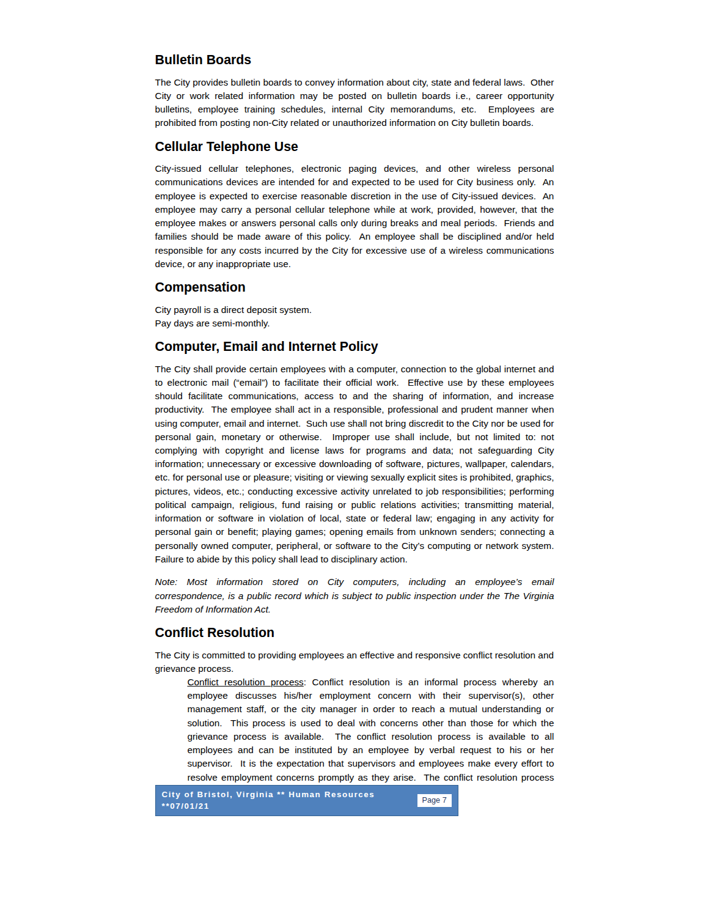Bulletin Boards
The City provides bulletin boards to convey information about city, state and federal laws. Other City or work related information may be posted on bulletin boards i.e., career opportunity bulletins, employee training schedules, internal City memorandums, etc. Employees are prohibited from posting non-City related or unauthorized information on City bulletin boards.
Cellular Telephone Use
City-issued cellular telephones, electronic paging devices, and other wireless personal communications devices are intended for and expected to be used for City business only. An employee is expected to exercise reasonable discretion in the use of City-issued devices. An employee may carry a personal cellular telephone while at work, provided, however, that the employee makes or answers personal calls only during breaks and meal periods. Friends and families should be made aware of this policy. An employee shall be disciplined and/or held responsible for any costs incurred by the City for excessive use of a wireless communications device, or any inappropriate use.
Compensation
City payroll is a direct deposit system.
Pay days are semi-monthly.
Computer, Email and Internet Policy
The City shall provide certain employees with a computer, connection to the global internet and to electronic mail (“email”) to facilitate their official work. Effective use by these employees should facilitate communications, access to and the sharing of information, and increase productivity. The employee shall act in a responsible, professional and prudent manner when using computer, email and internet. Such use shall not bring discredit to the City nor be used for personal gain, monetary or otherwise. Improper use shall include, but not limited to: not complying with copyright and license laws for programs and data; not safeguarding City information; unnecessary or excessive downloading of software, pictures, wallpaper, calendars, etc. for personal use or pleasure; visiting or viewing sexually explicit sites is prohibited, graphics, pictures, videos, etc.; conducting excessive activity unrelated to job responsibilities; performing political campaign, religious, fund raising or public relations activities; transmitting material, information or software in violation of local, state or federal law; engaging in any activity for personal gain or benefit; playing games; opening emails from unknown senders; connecting a personally owned computer, peripheral, or software to the City’s computing or network system. Failure to abide by this policy shall lead to disciplinary action.
Note: Most information stored on City computers, including an employee’s email correspondence, is a public record which is subject to public inspection under the The Virginia Freedom of Information Act.
Conflict Resolution
The City is committed to providing employees an effective and responsive conflict resolution and grievance process.
Conflict resolution process: Conflict resolution is an informal process whereby an employee discusses his/her employment concern with their supervisor(s), other management staff, or the city manager in order to reach a mutual understanding or solution. This process is used to deal with concerns other than those for which the grievance process is available. The conflict resolution process is available to all employees and can be instituted by an employee by verbal request to his or her supervisor. It is the expectation that supervisors and employees make every effort to resolve employment concerns promptly as they arise. The conflict resolution process shall be used:
City of Bristol, Virginia ** Human Resources **07/01/21 Page 7